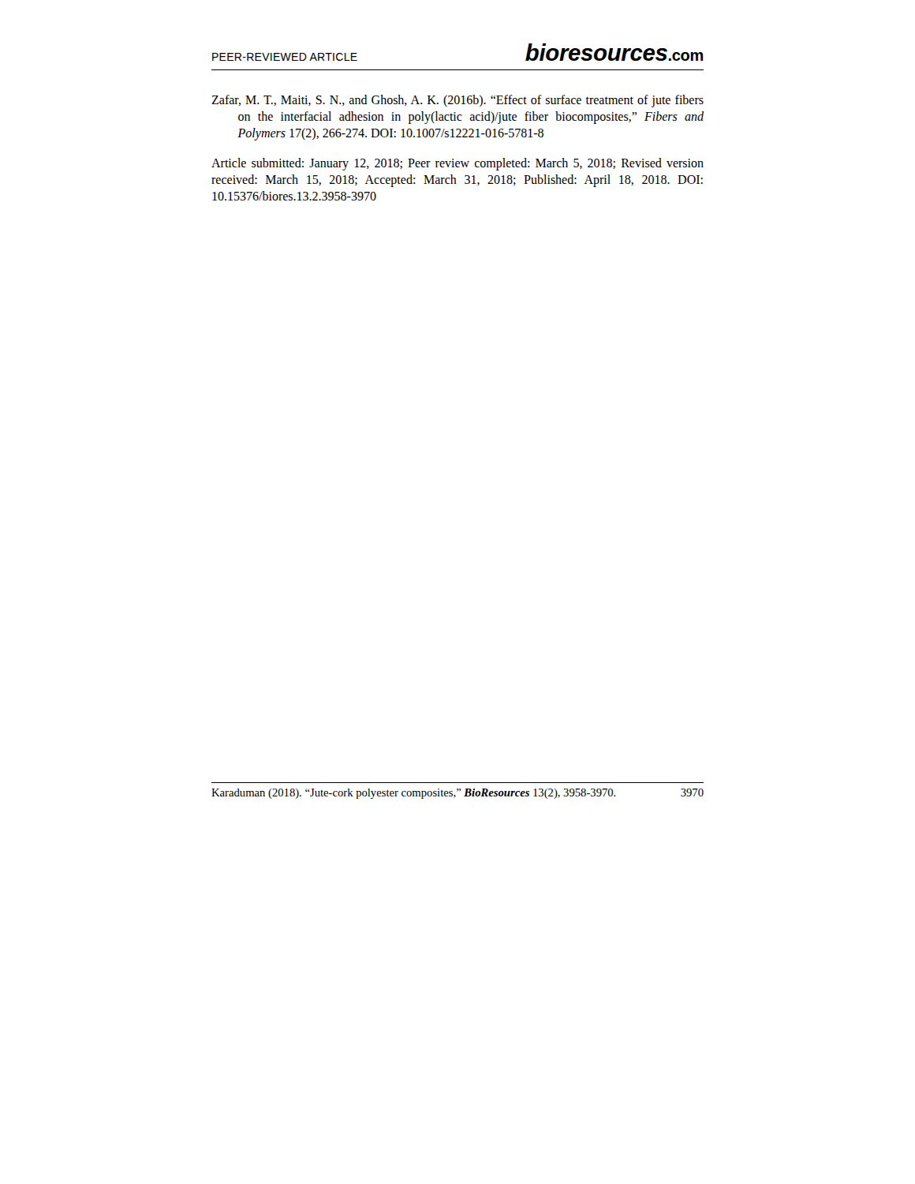PEER-REVIEWED ARTICLE bioresources.com
Zafar, M. T., Maiti, S. N., and Ghosh, A. K. (2016b). “Effect of surface treatment of jute fibers on the interfacial adhesion in poly(lactic acid)/jute fiber biocomposites,” Fibers and Polymers 17(2), 266-274. DOI: 10.1007/s12221-016-5781-8
Article submitted: January 12, 2018; Peer review completed: March 5, 2018; Revised version received: March 15, 2018; Accepted: March 31, 2018; Published: April 18, 2018. DOI: 10.15376/biores.13.2.3958-3970
Karaduman (2018). “Jute-cork polyester composites,” BioResources 13(2), 3958-3970. 3970